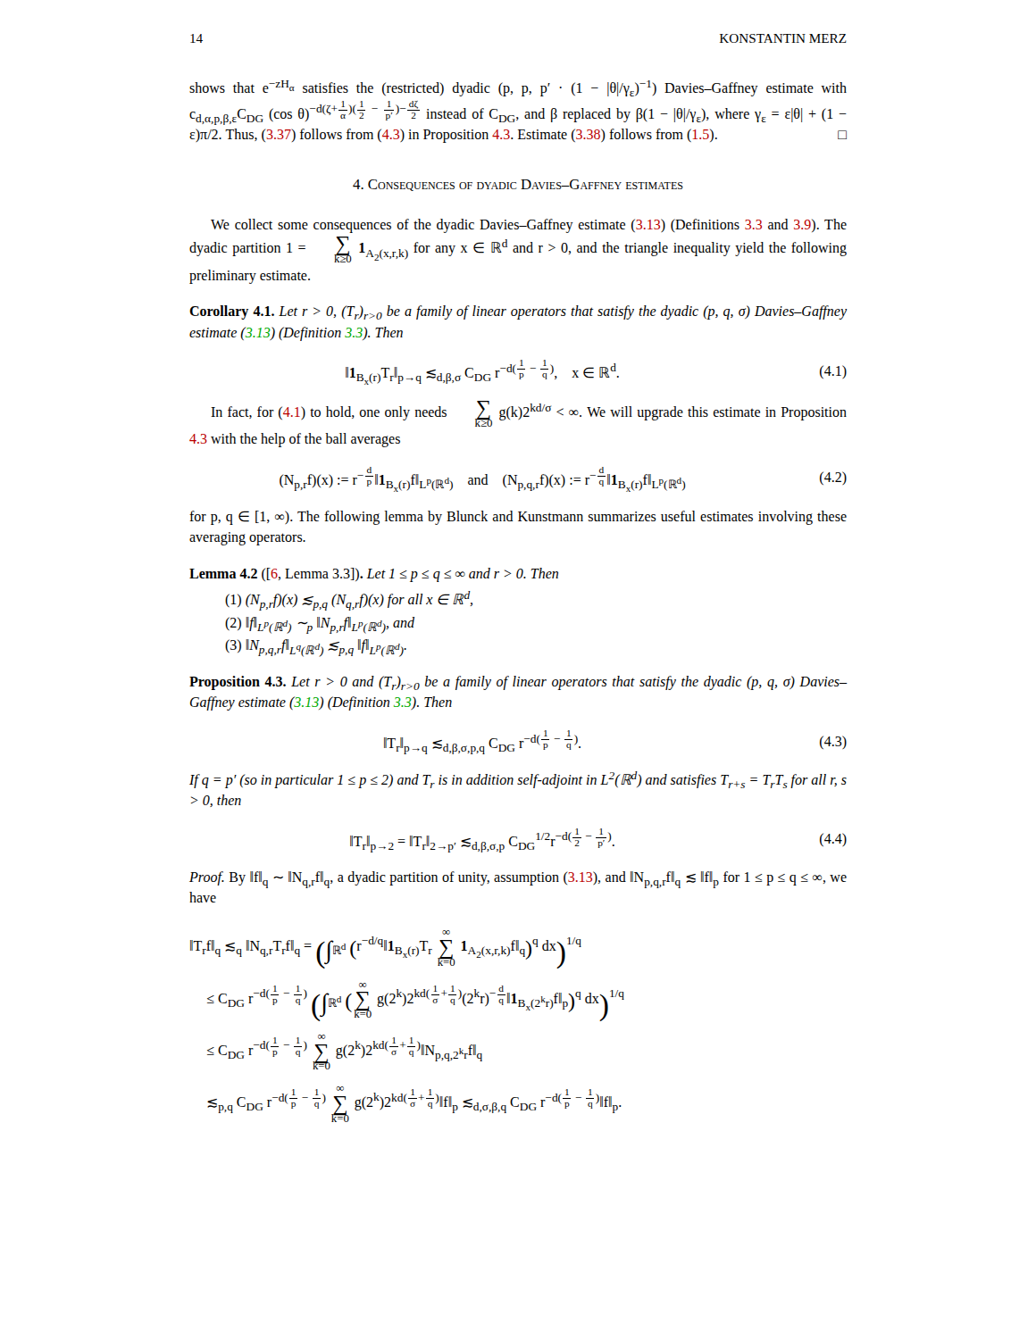14 KONSTANTIN MERZ
shows that e−zHα satisfies the (restricted) dyadic (p, p, p′ · (1 − |θ|/γε)−1) Davies–Gaffney estimate with cd,α,p,β,εCDG (cos θ)−d(ζ+1 α)(12 − 1 p′)−dζ 2 instead of CDG, and β replaced by β(1 − |θ|/γε), where γε = ε|θ| + (1 − ε)π/2. Thus, (3.37) follows from (4.3) in Proposition 4.3. Estimate (3.38) follows from (1.5). □
4. Consequences of dyadic Davies–Gaffney estimates
We collect some consequences of the dyadic Davies–Gaffney estimate (3.13) (Definitions 3.3 and 3.9). The dyadic partition 1 = ∑k≥0 1A2(x,r,k) for any x ∈ ℝd and r > 0, and the triangle inequality yield the following preliminary estimate.
Corollary 4.1. Let r > 0, (Tr)r>0 be a family of linear operators that satisfy the dyadic (p, q, σ) Davies–Gaffney estimate (3.13) (Definition 3.3). Then
‖1Bx(r)Tr‖p→q ≲d,β,σ CDG r−d(1 p − 1 q), x ∈ ℝd.
(4.1)
In fact, for (4.1) to hold, one only needs ∑k≥0 g(k)2kd/σ < ∞. We will upgrade this estimate in Proposition 4.3 with the help of the ball averages
(Np,rf)(x) := r−dp‖1Bx(r)f‖Lp(ℝd) and (Np,q,rf)(x) := r−dq‖1Bx(r)f‖Lp(ℝd)
(4.2)
for p, q ∈ [1, ∞). The following lemma by Blunck and Kunstmann summarizes useful estimates involving these averaging operators.
Lemma 4.2 ([6, Lemma 3.3]). Let 1 ≤ p ≤ q ≤ ∞ and r > 0. Then
(Np,rf)(x) ≲p,q (Nq,rf)(x) for all x ∈ ℝd,
‖f‖Lp(ℝd) ∼p ‖Np,rf‖Lp(ℝd), and
‖Np,q,rf‖Lq(ℝd) ≲p,q ‖f‖Lp(ℝd).
Proposition 4.3. Let r > 0 and (Tr)r>0 be a family of linear operators that satisfy the dyadic (p, q, σ) Davies–Gaffney estimate (3.13) (Definition 3.3). Then
‖Tr‖p→q ≲d,β,σ,p,q CDG r−d(1 p − 1 q).
(4.3)
If q = p′ (so in particular 1 ≤ p ≤ 2) and Tr is in addition self-adjoint in L2(ℝd) and satisfies Tr+s = TrTs for all r, s > 0, then
‖Tr‖p→2 = ‖Tr‖2→p′ ≲d,β,σ,p CDG1/2r−d(12 − 1 p′).
(4.4)
Proof. By ‖f‖q ∼ ‖Nq,rf‖q, a dyadic partition of unity, assumption (3.13), and ‖Np,q,rf‖q ≲ ‖f‖p for 1 ≤ p ≤ q ≤ ∞, we have
‖Trf‖q ≲q ‖Nq,rTrf‖q = (∫ℝd (r−d/q‖1Bx(r)Tr ∞∑k=0 1A2(x,r,k)f‖q)q dx)1/q
≤ CDG r−d(1 p − 1 q) (∫ℝd (∞∑k=0 g(2k)2kd(1 σ+1 q)(2kr)−dq‖1Bx(2kr)f‖p)q dx)1/q
≤ CDG r−d(1 p − 1 q) ∞∑k=0 g(2k)2kd(1 σ+1 q)‖Np,q,2krf‖q
≲p,q CDG r−d(1 p − 1 q) ∞∑k=0 g(2k)2kd(1 σ+1 q)‖f‖p ≲d,σ,β,q CDG r−d(1 p − 1 q)‖f‖p.